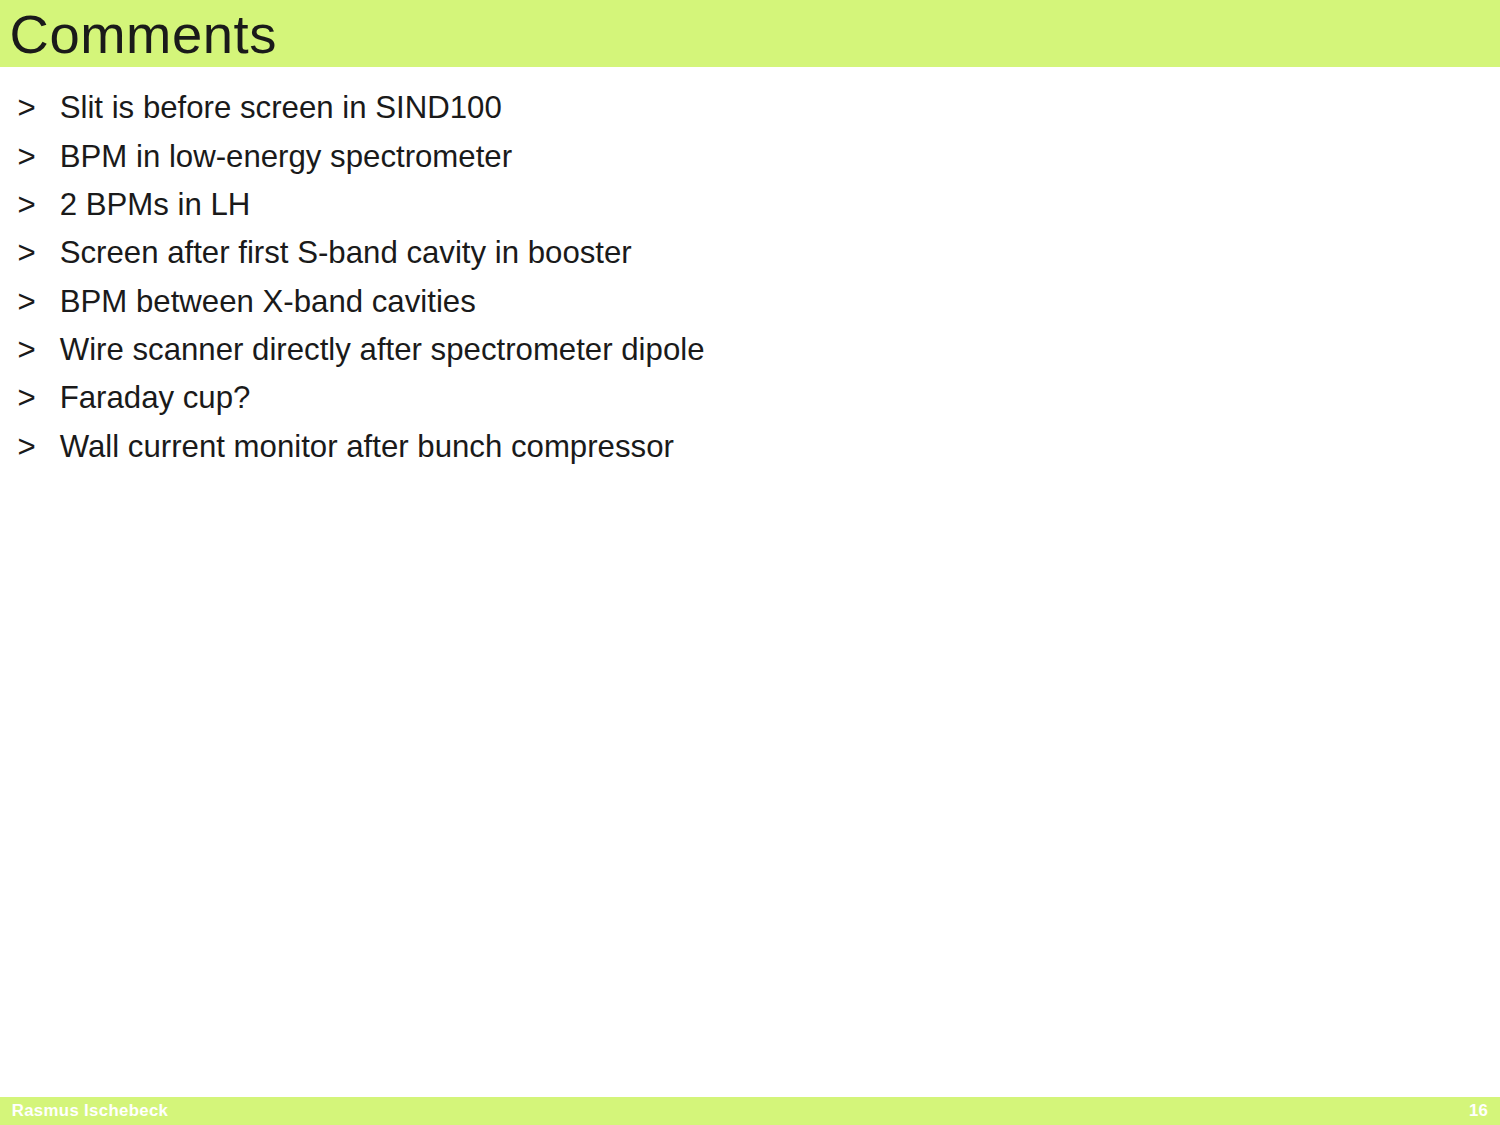Comments
Slit is before screen in SIND100
BPM in low-energy spectrometer
2 BPMs in LH
Screen after first S-band cavity in booster
BPM between X-band cavities
Wire scanner directly after spectrometer dipole
Faraday cup?
Wall current monitor after bunch compressor
Rasmus Ischebeck 16